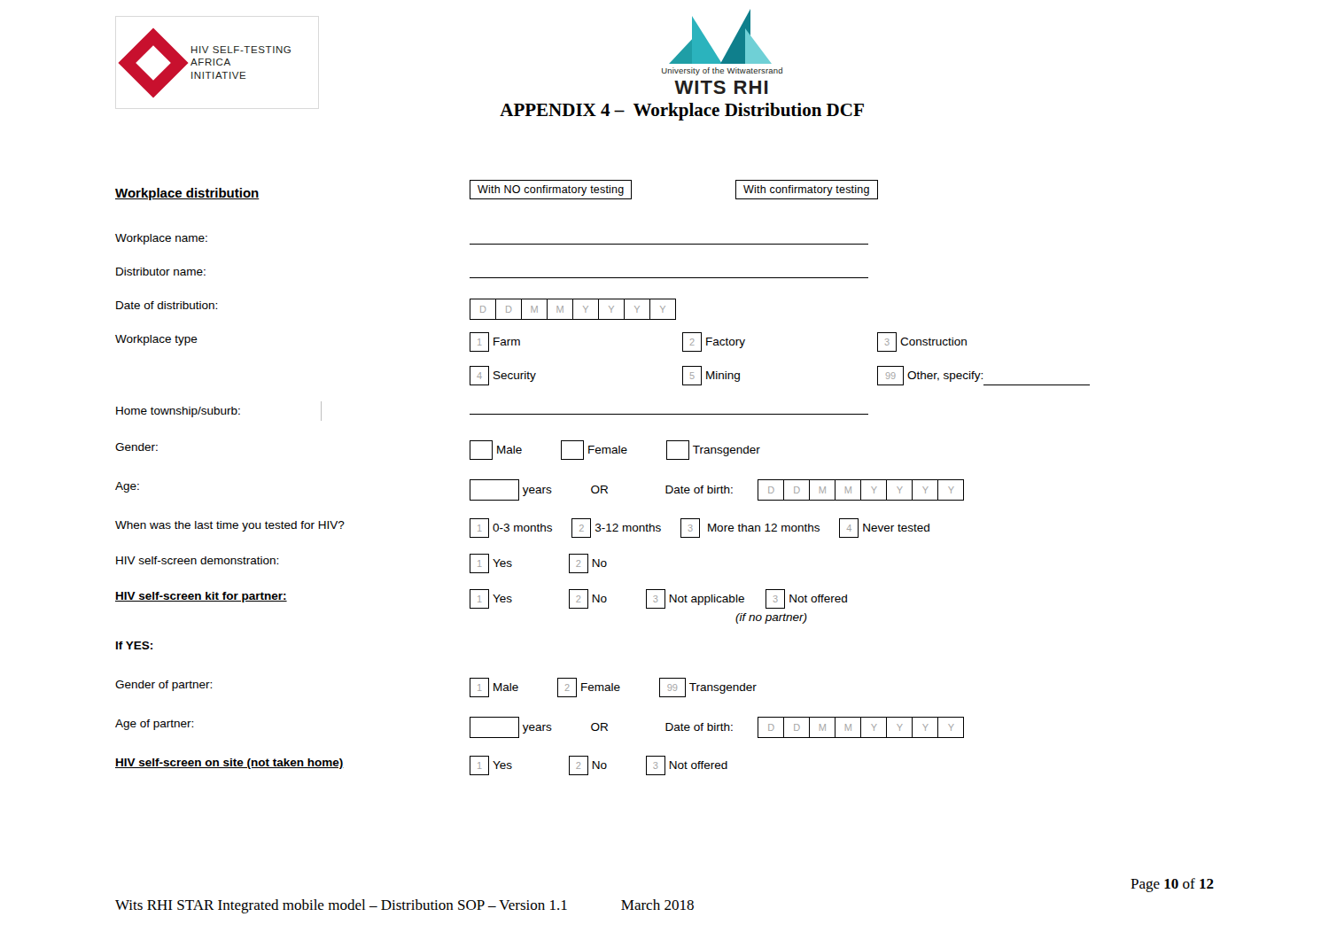HIV SELF-TESTING
AFRICA
INITIATIVE
University of the Witwatersrand
WITS RHI
APPENDIX 4 – Workplace Distribution DCF
Workplace distribution
With NO confirmatory testing
With confirmatory testing
Workplace name:
Distributor name:
Date of distribution:
DDMMYYYY
Workplace type
1 Farm 2 Factory 3 Construction
4 Security 5 Mining 99 Other, specify:
Home township/suburb:
Gender:
Male Female Transgender
Age:
years OR Date of birth: DDMMYYYY
When was the last time you tested for HIV?
10-3 months 23-12 months 3 More than 12 months 4 Never tested
HIV self-screen demonstration:
1 Yes 2 No
HIV self-screen kit for partner:
1 Yes 2 No 3 Not applicable 3 Not offered
(if no partner)
If YES:
Gender of partner:
1 Male 2 Female 99 Transgender
Age of partner:
years OR Date of birth: DDMMYYYY
HIV self-screen on site (not taken home)
1 Yes 2 No 3 Not offered
Page 10 of 12
Wits RHI STAR Integrated mobile model – Distribution SOP – Version 1.1March 2018